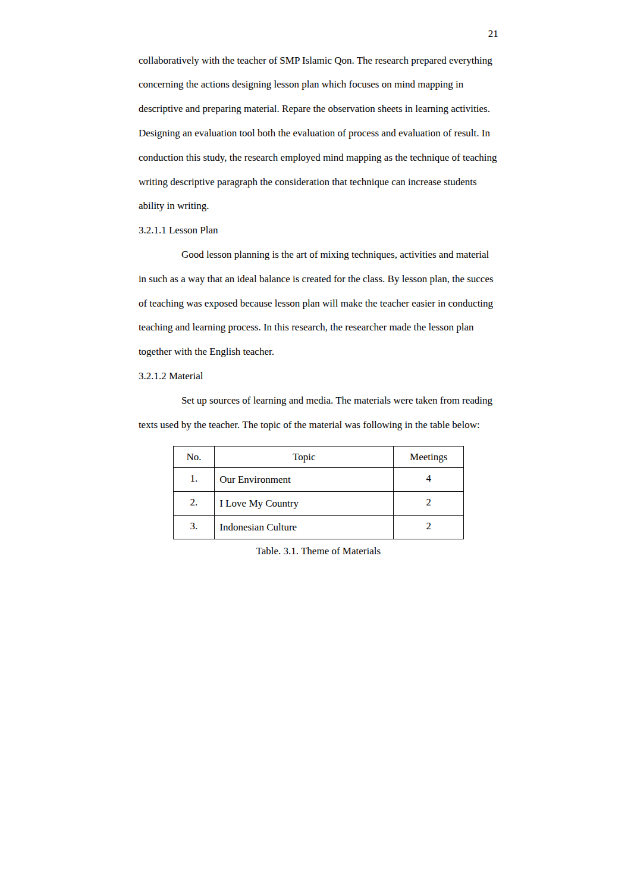21
collaboratively with the teacher of SMP Islamic Qon. The research prepared everything concerning the actions designing lesson plan which focuses on mind mapping in descriptive and preparing material. Repare the observation sheets in learning activities. Designing an evaluation tool both the evaluation of process and evaluation of result. In conduction this study, the research employed mind mapping as the technique of teaching writing descriptive paragraph the consideration that technique can increase students ability in writing.
3.2.1.1 Lesson Plan
Good lesson planning is the art of mixing techniques, activities and material in such as a way that an ideal balance is created for the class. By lesson plan, the succes of teaching was exposed because lesson plan will make the teacher easier in conducting teaching and learning process. In this research, the researcher made the lesson plan together with the English teacher.
3.2.1.2 Material
Set up sources of learning and media. The materials were taken from reading texts used by the teacher. The topic of the material was following in the table below:
| No. | Topic | Meetings |
| --- | --- | --- |
| 1. | Our Environment | 4 |
| 2. | I Love My Country | 2 |
| 3. | Indonesian Culture | 2 |
Table. 3.1. Theme of Materials